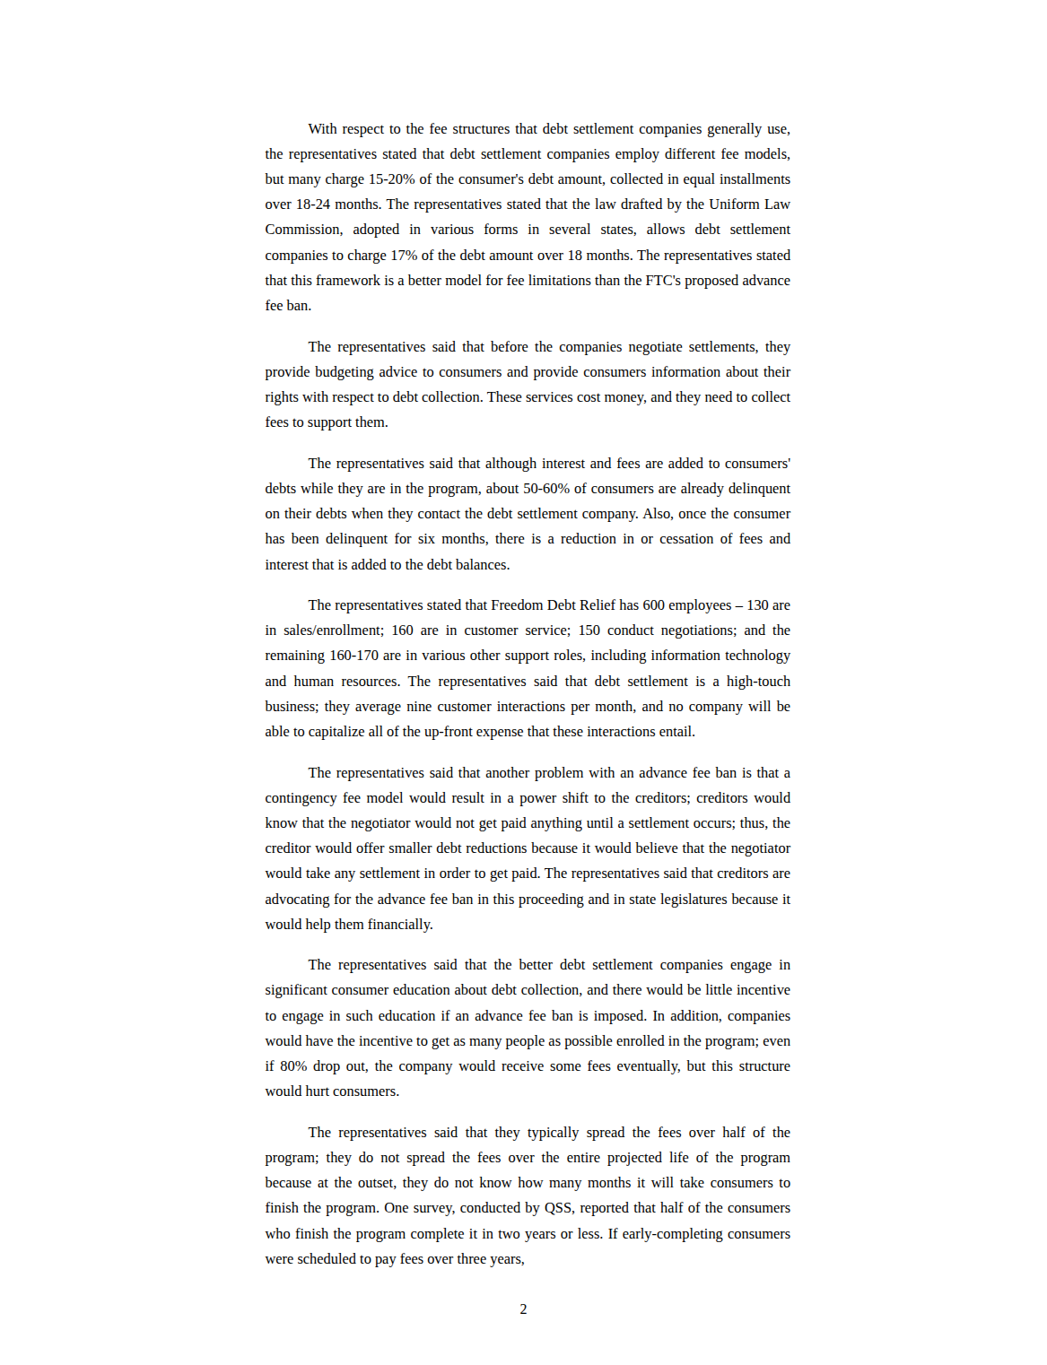With respect to the fee structures that debt settlement companies generally use, the representatives stated that debt settlement companies employ different fee models, but many charge 15-20% of the consumer's debt amount, collected in equal installments over 18-24 months. The representatives stated that the law drafted by the Uniform Law Commission, adopted in various forms in several states, allows debt settlement companies to charge 17% of the debt amount over 18 months. The representatives stated that this framework is a better model for fee limitations than the FTC's proposed advance fee ban.
The representatives said that before the companies negotiate settlements, they provide budgeting advice to consumers and provide consumers information about their rights with respect to debt collection. These services cost money, and they need to collect fees to support them.
The representatives said that although interest and fees are added to consumers' debts while they are in the program, about 50-60% of consumers are already delinquent on their debts when they contact the debt settlement company. Also, once the consumer has been delinquent for six months, there is a reduction in or cessation of fees and interest that is added to the debt balances.
The representatives stated that Freedom Debt Relief has 600 employees – 130 are in sales/enrollment; 160 are in customer service; 150 conduct negotiations; and the remaining 160-170 are in various other support roles, including information technology and human resources. The representatives said that debt settlement is a high-touch business; they average nine customer interactions per month, and no company will be able to capitalize all of the up-front expense that these interactions entail.
The representatives said that another problem with an advance fee ban is that a contingency fee model would result in a power shift to the creditors; creditors would know that the negotiator would not get paid anything until a settlement occurs; thus, the creditor would offer smaller debt reductions because it would believe that the negotiator would take any settlement in order to get paid. The representatives said that creditors are advocating for the advance fee ban in this proceeding and in state legislatures because it would help them financially.
The representatives said that the better debt settlement companies engage in significant consumer education about debt collection, and there would be little incentive to engage in such education if an advance fee ban is imposed. In addition, companies would have the incentive to get as many people as possible enrolled in the program; even if 80% drop out, the company would receive some fees eventually, but this structure would hurt consumers.
The representatives said that they typically spread the fees over half of the program; they do not spread the fees over the entire projected life of the program because at the outset, they do not know how many months it will take consumers to finish the program. One survey, conducted by QSS, reported that half of the consumers who finish the program complete it in two years or less. If early-completing consumers were scheduled to pay fees over three years,
2